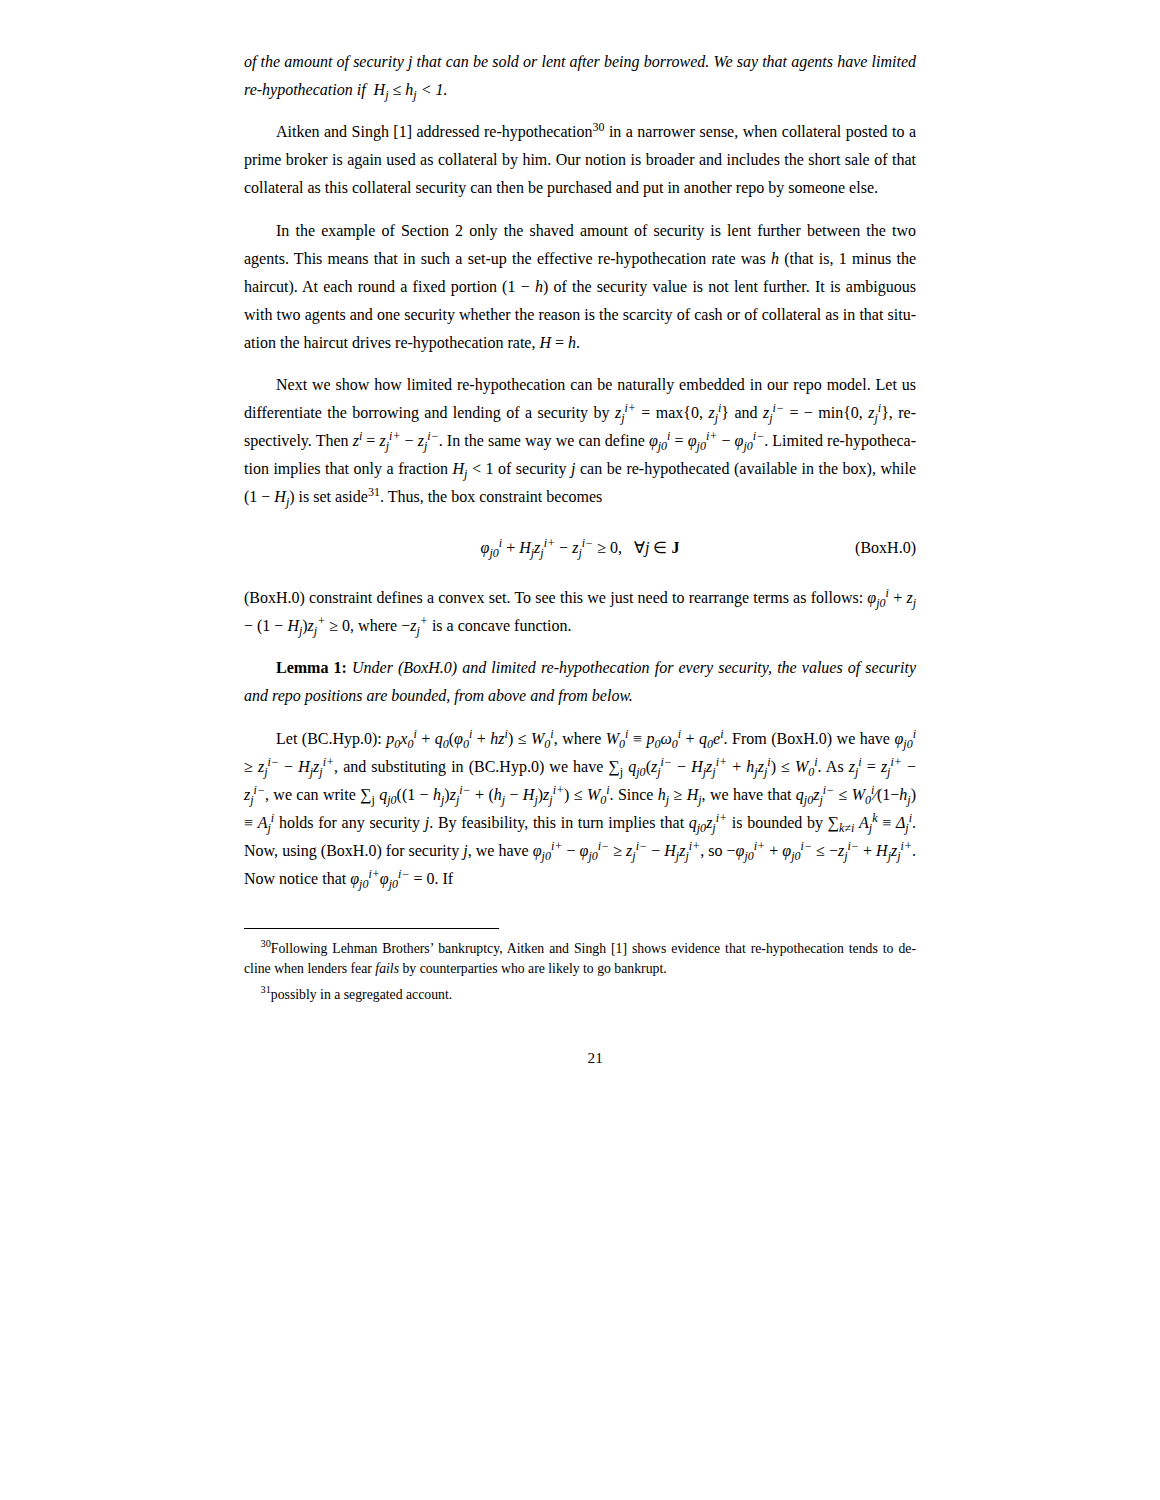of the amount of security j that can be sold or lent after being borrowed. We say that agents have limited re-hypothecation if Hj ≤ hj < 1.
Aitken and Singh [1] addressed re-hypothecation30 in a narrower sense, when collateral posted to a prime broker is again used as collateral by him. Our notion is broader and includes the short sale of that collateral as this collateral security can then be purchased and put in another repo by someone else.
In the example of Section 2 only the shaved amount of security is lent further between the two agents. This means that in such a set-up the effective re-hypothecation rate was h (that is, 1 minus the haircut). At each round a fixed portion (1 − h) of the security value is not lent further. It is ambiguous with two agents and one security whether the reason is the scarcity of cash or of collateral as in that situation the haircut drives re-hypothecation rate, H = h.
Next we show how limited re-hypothecation can be naturally embedded in our repo model. Let us differentiate the borrowing and lending of a security by zji+ = max{0, zji} and zji− = − min{0, zji}, respectively. Then zi = zji+ − zji−. In the same way we can define φj0i = φj0i+ − φj0i−. Limited re-hypothecation implies that only a fraction Hj < 1 of security j can be re-hypothecated (available in the box), while (1 − Hj) is set aside31. Thus, the box constraint becomes
φj0i + Hjzji+ − zji− ≥ 0, ∀j ∈ J (BoxH.0)
(BoxH.0) constraint defines a convex set. To see this we just need to rearrange terms as follows: φj0i + zj − (1 − Hj)zj+ ≥ 0, where −zj+ is a concave function.
Lemma 1: Under (BoxH.0) and limited re-hypothecation for every security, the values of security and repo positions are bounded, from above and from below.
Let (BC.Hyp.0): p0x0i + q0(φ0i + hzi) ≤ W0i, where W0i ≡ p0ω0i + q0ei. From (BoxH.0) we have φj0i ≥ zji− − Hjzji+, and substituting in (BC.Hyp.0) we have ∑j qj0(zji− − Hjzji+ + hjzji) ≤ W0i. As zji = zji+ − zji−, we can write ∑j qj0((1 − hj)zji− + (hj − Hj)zji+) ≤ W0i. Since hj ≥ Hj, we have that qj0zji− ≤ W0i⁄(1−hj) ≡ Aji holds for any security j. By feasibility, this in turn implies that qj0zji+ is bounded by ∑k≠i Ajk ≡ Δji. Now, using (BoxH.0) for security j, we have φj0i+ − φj0i− ≥ zji− − Hjzji+, so −φj0i+ + φj0i− ≤ −zji− + Hjzji+. Now notice that φj0i+φj0i− = 0. If
30Following Lehman Brothers’ bankruptcy, Aitken and Singh [1] shows evidence that re-hypothecation tends to decline when lenders fear fails by counterparties who are likely to go bankrupt.
31possibly in a segregated account.
21